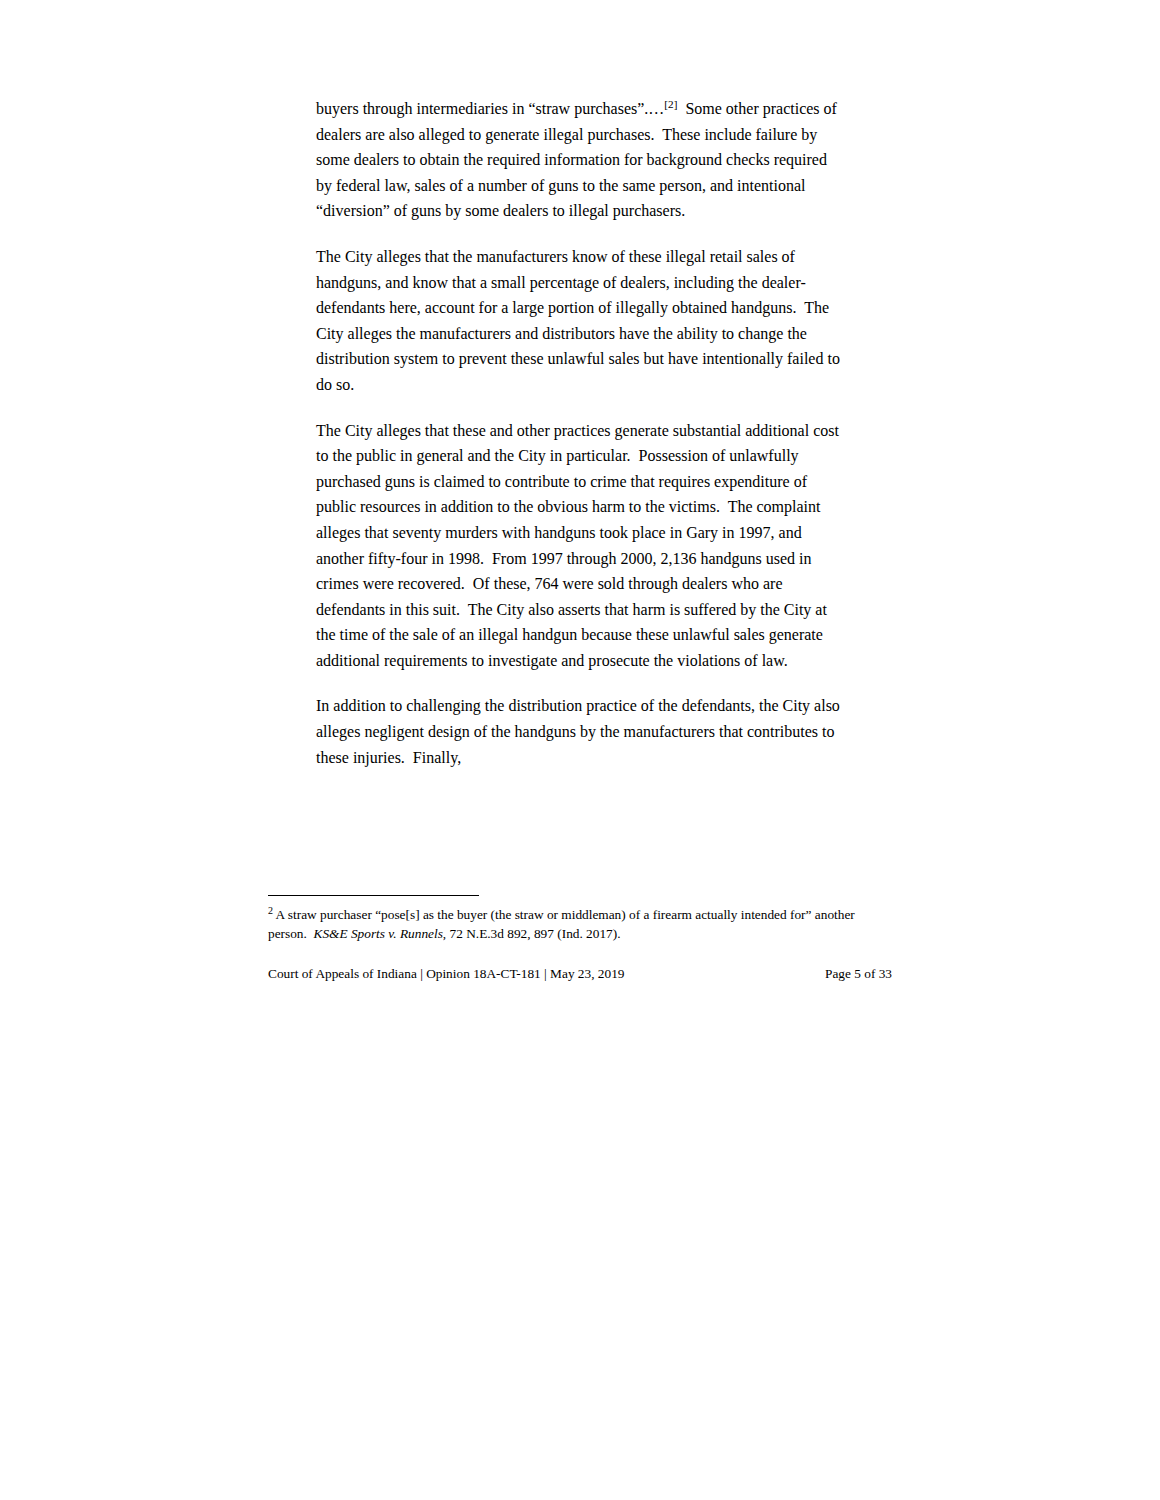buyers through intermediaries in “straw purchases”.…[2] Some other practices of dealers are also alleged to generate illegal purchases. These include failure by some dealers to obtain the required information for background checks required by federal law, sales of a number of guns to the same person, and intentional “diversion” of guns by some dealers to illegal purchasers.
The City alleges that the manufacturers know of these illegal retail sales of handguns, and know that a small percentage of dealers, including the dealer-defendants here, account for a large portion of illegally obtained handguns. The City alleges the manufacturers and distributors have the ability to change the distribution system to prevent these unlawful sales but have intentionally failed to do so.
The City alleges that these and other practices generate substantial additional cost to the public in general and the City in particular. Possession of unlawfully purchased guns is claimed to contribute to crime that requires expenditure of public resources in addition to the obvious harm to the victims. The complaint alleges that seventy murders with handguns took place in Gary in 1997, and another fifty-four in 1998. From 1997 through 2000, 2,136 handguns used in crimes were recovered. Of these, 764 were sold through dealers who are defendants in this suit. The City also asserts that harm is suffered by the City at the time of the sale of an illegal handgun because these unlawful sales generate additional requirements to investigate and prosecute the violations of law.
In addition to challenging the distribution practice of the defendants, the City also alleges negligent design of the handguns by the manufacturers that contributes to these injuries. Finally,
2 A straw purchaser “pose[s] as the buyer (the straw or middleman) of a firearm actually intended for” another person. KS&E Sports v. Runnels, 72 N.E.3d 892, 897 (Ind. 2017).
Court of Appeals of Indiana | Opinion 18A-CT-181 | May 23, 2019
Page 5 of 33